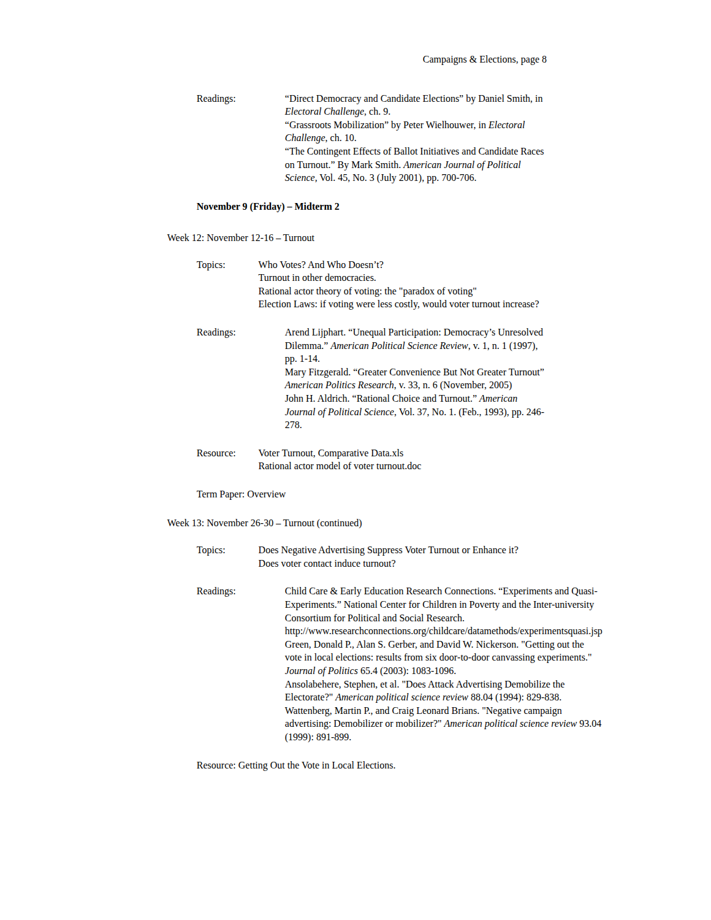Campaigns & Elections, page 8
Readings:
“Direct Democracy and Candidate Elections” by Daniel Smith, in Electoral Challenge, ch. 9.
“Grassroots Mobilization” by Peter Wielhouwer, in Electoral Challenge, ch. 10.
“The Contingent Effects of Ballot Initiatives and Candidate Races on Turnout.” By Mark Smith. American Journal of Political Science, Vol. 45, No. 3 (July 2001), pp. 700-706.
November 9 (Friday) – Midterm 2
Week 12: November 12-16 – Turnout
Topics:
Who Votes? And Who Doesn’t?
Turnout in other democracies.
Rational actor theory of voting: the "paradox of voting"
Election Laws: if voting were less costly, would voter turnout increase?
Readings:
Arend Lijphart. “Unequal Participation: Democracy’s Unresolved Dilemma.” American Political Science Review, v. 1, n. 1 (1997), pp. 1-14.
Mary Fitzgerald. “Greater Convenience But Not Greater Turnout” American Politics Research, v. 33, n. 6 (November, 2005)
John H. Aldrich. “Rational Choice and Turnout.” American Journal of Political Science, Vol. 37, No. 1. (Feb., 1993), pp. 246-278.
Resource:
Voter Turnout, Comparative Data.xls
Rational actor model of voter turnout.doc
Term Paper: Overview
Week 13: November 26-30 – Turnout (continued)
Topics:
Does Negative Advertising Suppress Voter Turnout or Enhance it?
Does voter contact induce turnout?
Readings:
Child Care & Early Education Research Connections. “Experiments and Quasi-Experiments.” National Center for Children in Poverty and the Inter-university Consortium for Political and Social Research. http://www.researchconnections.org/childcare/datamethods/experimentsquasi.jsp
Green, Donald P., Alan S. Gerber, and David W. Nickerson. "Getting out the vote in local elections: results from six door‐to‐door canvassing experiments." Journal of Politics 65.4 (2003): 1083-1096.
Ansolabehere, Stephen, et al. "Does Attack Advertising Demobilize the Electorate?" American political science review 88.04 (1994): 829-838.
Wattenberg, Martin P., and Craig Leonard Brians. "Negative campaign advertising: Demobilizer or mobilizer?" American political science review 93.04 (1999): 891-899.
Resource: Getting Out the Vote in Local Elections.